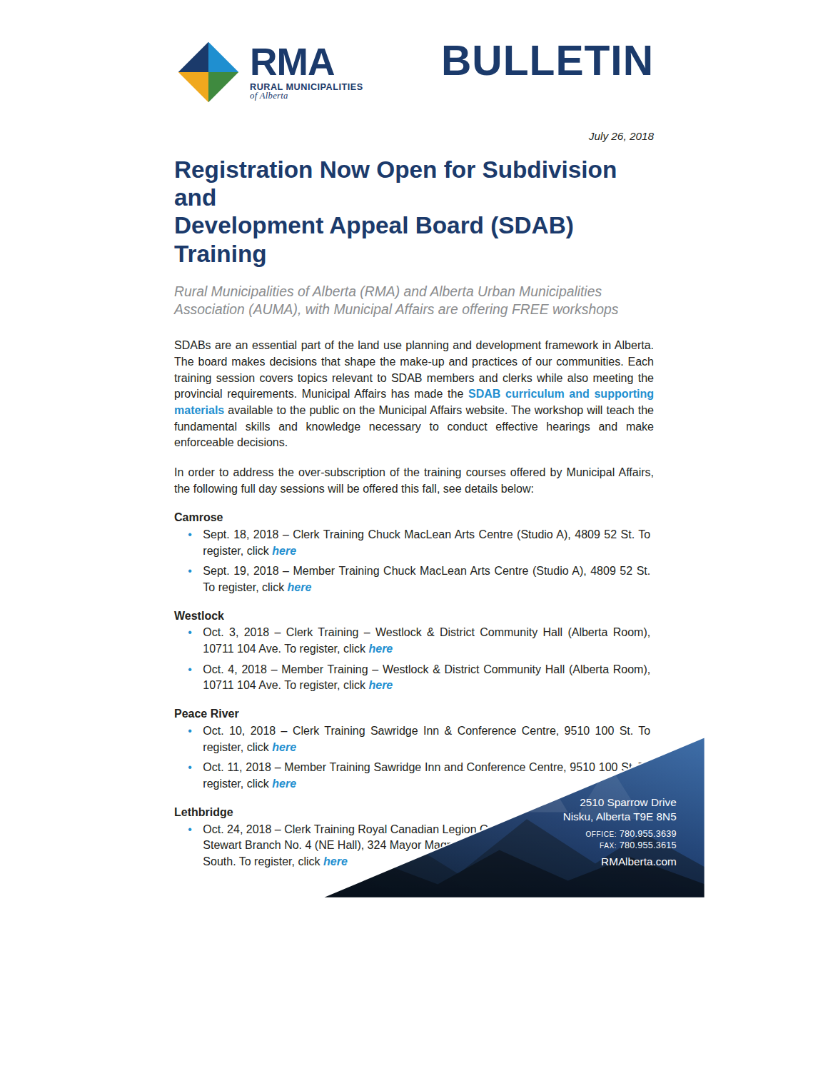RMA
RURAL MUNICIPALITIES
of Alberta
BULLETIN
July 26, 2018
Registration Now Open for Subdivision and
Development Appeal Board (SDAB) Training
Rural Municipalities of Alberta (RMA) and Alberta Urban Municipalities Association (AUMA), with Municipal Affairs are offering FREE workshops
SDABs are an essential part of the land use planning and development framework in Alberta. The board makes decisions that shape the make-up and practices of our communities. Each training session covers topics relevant to SDAB members and clerks while also meeting the provincial requirements. Municipal Affairs has made the SDAB curriculum and supporting materials available to the public on the Municipal Affairs website. The workshop will teach the fundamental skills and knowledge necessary to conduct effective hearings and make enforceable decisions.
In order to address the over-subscription of the training courses offered by Municipal Affairs, the following full day sessions will be offered this fall, see details below:
Camrose
Sept. 18, 2018 – Clerk Training Chuck MacLean Arts Centre (Studio A), 4809 52 St. To register, click here
Sept. 19, 2018 – Member Training Chuck MacLean Arts Centre (Studio A), 4809 52 St. To register, click here
Westlock
Oct. 3, 2018 – Clerk Training – Westlock & District Community Hall (Alberta Room), 10711 104 Ave. To register, click here
Oct. 4, 2018 – Member Training – Westlock & District Community Hall (Alberta Room), 10711 104 Ave. To register, click here
Peace River
Oct. 10, 2018 – Clerk Training Sawridge Inn & Conference Centre, 9510 100 St. To register, click here
Oct. 11, 2018 – Member Training Sawridge Inn and Conference Centre, 9510 100 St. To register, click here
Lethbridge
Oct. 24, 2018 – Clerk Training Royal Canadian Legion General
Stewart Branch No. 4 (NE Hall), 324 Mayor Magrath Drive
South. To register, click here
2510 Sparrow Drive
Nisku, Alberta T9E 8N5
office: 780.955.3639
fax: 780.955.3615
RMAlberta.com